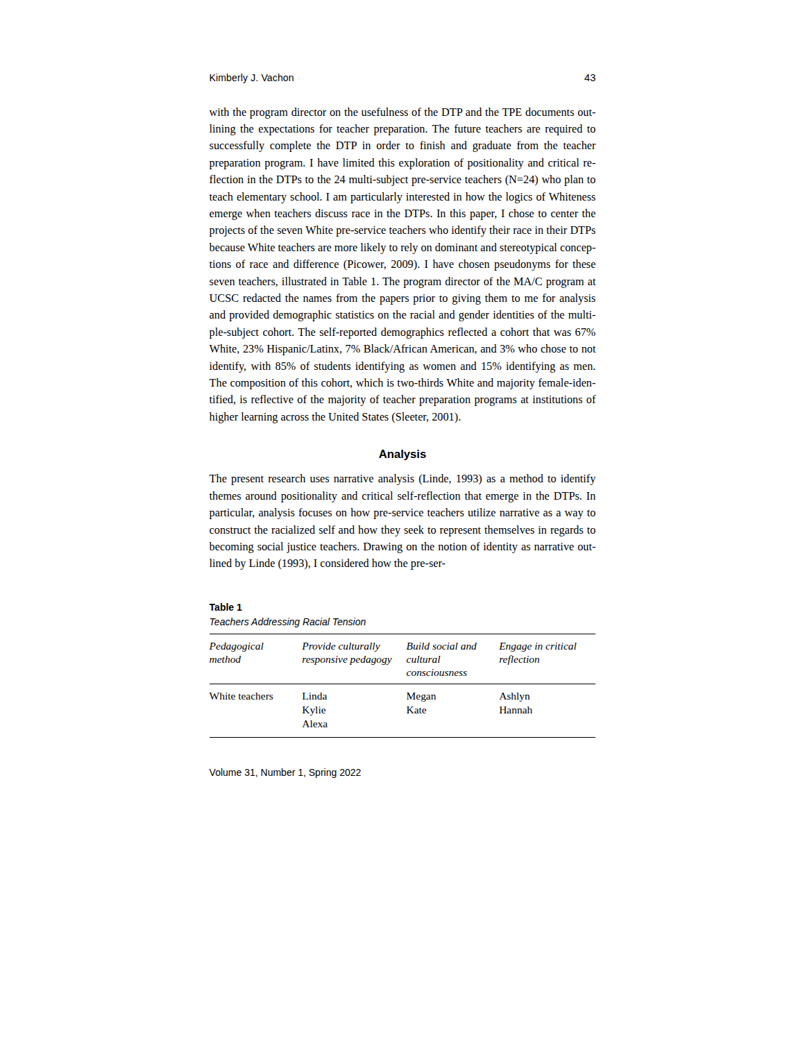Kimberly J. Vachon 43
with the program director on the usefulness of the DTP and the TPE documents outlining the expectations for teacher preparation. The future teachers are required to successfully complete the DTP in order to finish and graduate from the teacher preparation program. I have limited this exploration of positionality and critical reflection in the DTPs to the 24 multi-subject pre-service teachers (N=24) who plan to teach elementary school. I am particularly interested in how the logics of Whiteness emerge when teachers discuss race in the DTPs. In this paper, I chose to center the projects of the seven White pre-service teachers who identify their race in their DTPs because White teachers are more likely to rely on dominant and stereotypical conceptions of race and difference (Picower, 2009). I have chosen pseudonyms for these seven teachers, illustrated in Table 1. The program director of the MA/C program at UCSC redacted the names from the papers prior to giving them to me for analysis and provided demographic statistics on the racial and gender identities of the multiple-subject cohort. The self-reported demographics reflected a cohort that was 67% White, 23% Hispanic/Latinx, 7% Black/African American, and 3% who chose to not identify, with 85% of students identifying as women and 15% identifying as men. The composition of this cohort, which is two-thirds White and majority female-identified, is reflective of the majority of teacher preparation programs at institutions of higher learning across the United States (Sleeter, 2001).
Analysis
The present research uses narrative analysis (Linde, 1993) as a method to identify themes around positionality and critical self-reflection that emerge in the DTPs. In particular, analysis focuses on how pre-service teachers utilize narrative as a way to construct the racialized self and how they seek to represent themselves in regards to becoming social justice teachers. Drawing on the notion of identity as narrative outlined by Linde (1993), I considered how the pre-ser-
Table 1
Teachers Addressing Racial Tension
| Pedagogical method | Provide culturally responsive pedagogy | Build social and cultural consciousness | Engage in critical reflection |
| --- | --- | --- | --- |
| White teachers | Linda Kylie Alexa | Megan Kate | Ashlyn Hannah |
Volume 31, Number 1, Spring 2022